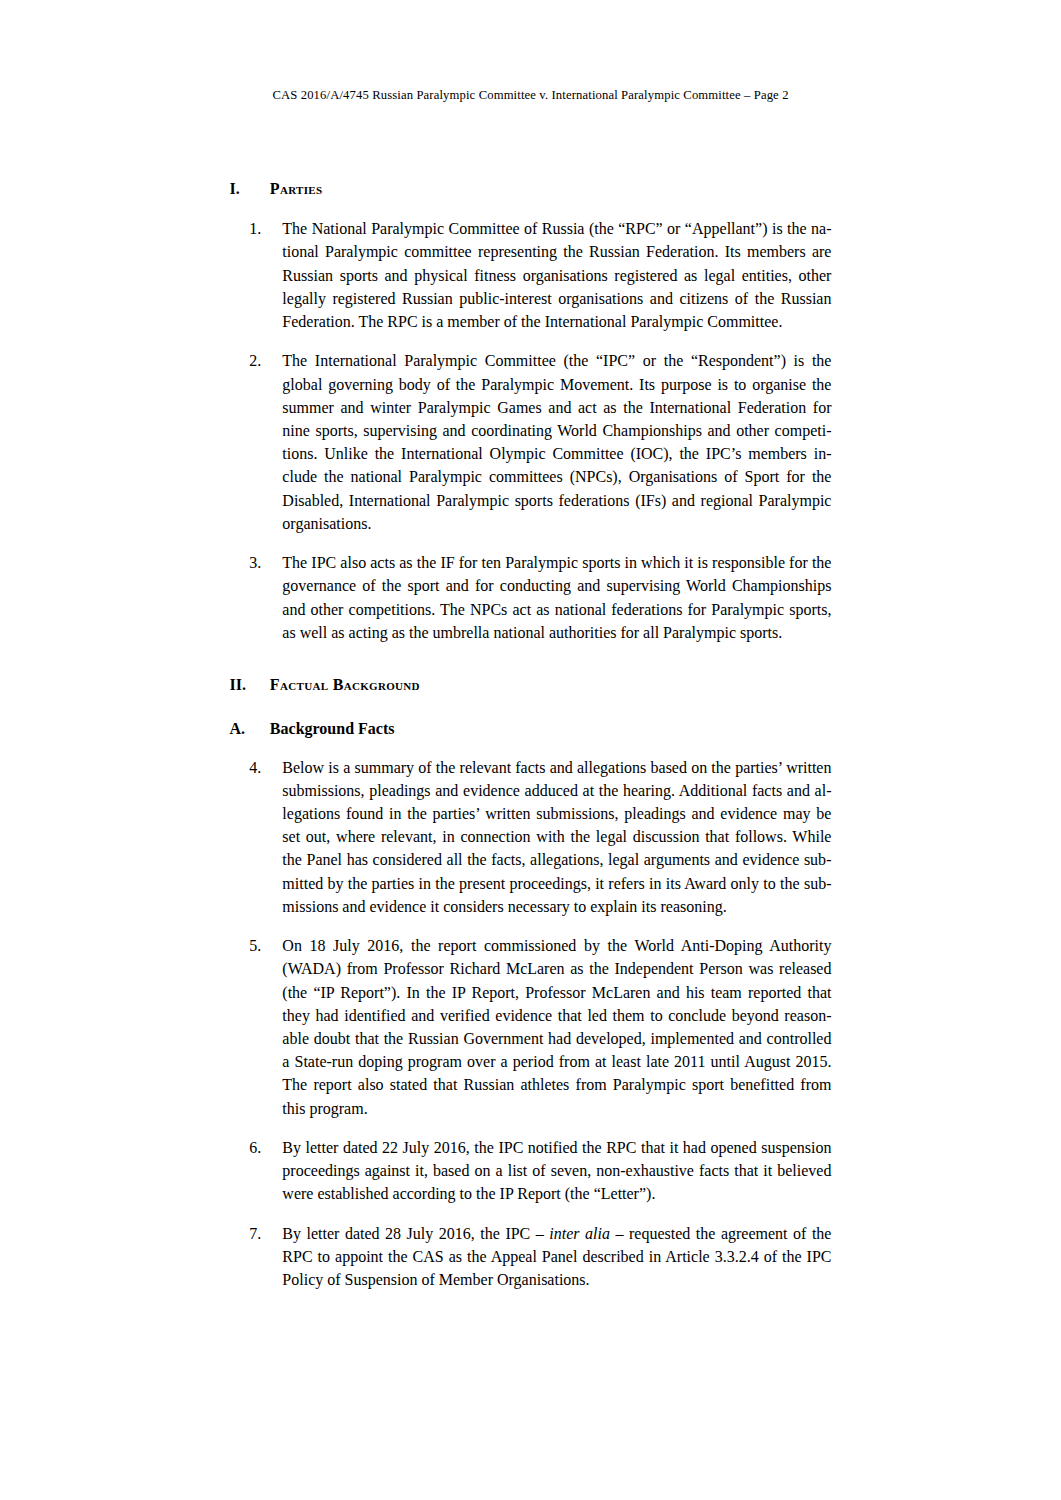CAS 2016/A/4745 Russian Paralympic Committee v. International Paralympic Committee – Page 2
I.
Parties
1.
The National Paralympic Committee of Russia (the “RPC” or “Appellant”) is the national Paralympic committee representing the Russian Federation. Its members are Russian sports and physical fitness organisations registered as legal entities, other legally registered Russian public-interest organisations and citizens of the Russian Federation. The RPC is a member of the International Paralympic Committee.
2.
The International Paralympic Committee (the “IPC” or the “Respondent”) is the global governing body of the Paralympic Movement. Its purpose is to organise the summer and winter Paralympic Games and act as the International Federation for nine sports, supervising and coordinating World Championships and other competitions. Unlike the International Olympic Committee (IOC), the IPC’s members include the national Paralympic committees (NPCs), Organisations of Sport for the Disabled, International Paralympic sports federations (IFs) and regional Paralympic organisations.
3.
The IPC also acts as the IF for ten Paralympic sports in which it is responsible for the governance of the sport and for conducting and supervising World Championships and other competitions. The NPCs act as national federations for Paralympic sports, as well as acting as the umbrella national authorities for all Paralympic sports.
II.
Factual Background
A.
Background Facts
4.
Below is a summary of the relevant facts and allegations based on the parties’ written submissions, pleadings and evidence adduced at the hearing. Additional facts and allegations found in the parties’ written submissions, pleadings and evidence may be set out, where relevant, in connection with the legal discussion that follows. While the Panel has considered all the facts, allegations, legal arguments and evidence submitted by the parties in the present proceedings, it refers in its Award only to the submissions and evidence it considers necessary to explain its reasoning.
5.
On 18 July 2016, the report commissioned by the World Anti-Doping Authority (WADA) from Professor Richard McLaren as the Independent Person was released (the “IP Report”). In the IP Report, Professor McLaren and his team reported that they had identified and verified evidence that led them to conclude beyond reasonable doubt that the Russian Government had developed, implemented and controlled a State-run doping program over a period from at least late 2011 until August 2015. The report also stated that Russian athletes from Paralympic sport benefitted from this program.
6.
By letter dated 22 July 2016, the IPC notified the RPC that it had opened suspension proceedings against it, based on a list of seven, non-exhaustive facts that it believed were established according to the IP Report (the “Letter”).
7.
By letter dated 28 July 2016, the IPC – inter alia – requested the agreement of the RPC to appoint the CAS as the Appeal Panel described in Article 3.3.2.4 of the IPC Policy of Suspension of Member Organisations.